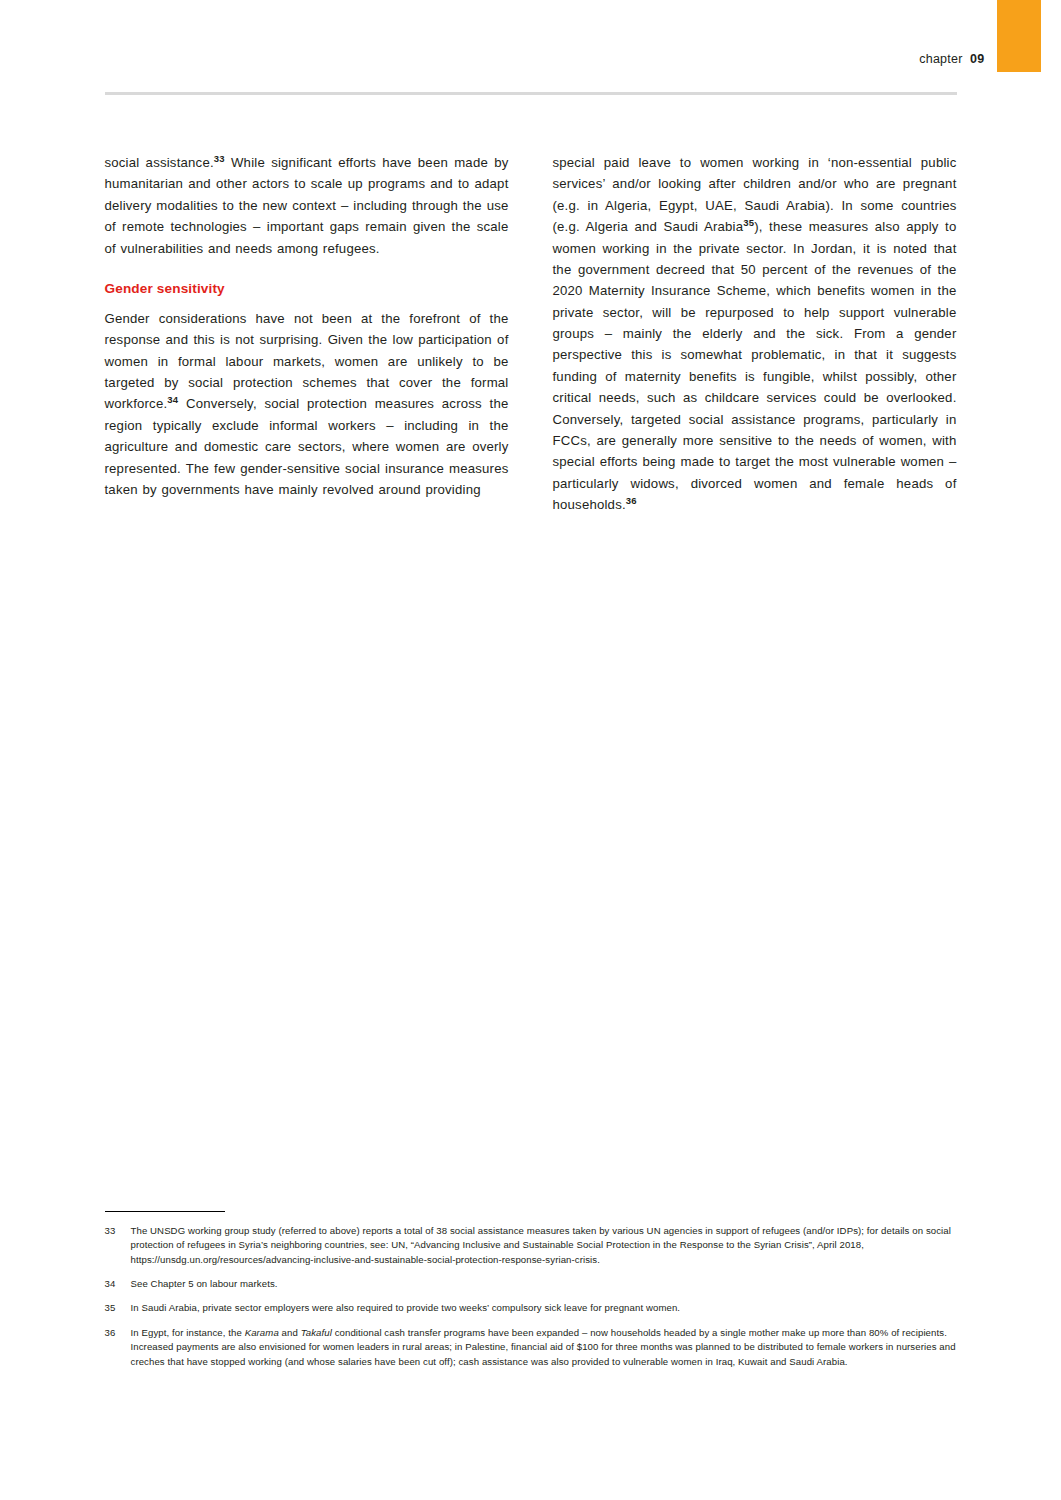chapter 09 139
social assistance.33 While significant efforts have been made by humanitarian and other actors to scale up programs and to adapt delivery modalities to the new context – including through the use of remote technologies – important gaps remain given the scale of vulnerabilities and needs among refugees.
Gender sensitivity
Gender considerations have not been at the forefront of the response and this is not surprising. Given the low participation of women in formal labour markets, women are unlikely to be targeted by social protection schemes that cover the formal workforce.34 Conversely, social protection measures across the region typically exclude informal workers – including in the agriculture and domestic care sectors, where women are overly represented. The few gender-sensitive social insurance measures taken by governments have mainly revolved around providing
special paid leave to women working in ‘non-essential public services’ and/or looking after children and/or who are pregnant (e.g. in Algeria, Egypt, UAE, Saudi Arabia). In some countries (e.g. Algeria and Saudi Arabia35), these measures also apply to women working in the private sector. In Jordan, it is noted that the government decreed that 50 percent of the revenues of the 2020 Maternity Insurance Scheme, which benefits women in the private sector, will be repurposed to help support vulnerable groups – mainly the elderly and the sick. From a gender perspective this is somewhat problematic, in that it suggests funding of maternity benefits is fungible, whilst possibly, other critical needs, such as childcare services could be overlooked. Conversely, targeted social assistance programs, particularly in FCCs, are generally more sensitive to the needs of women, with special efforts being made to target the most vulnerable women – particularly widows, divorced women and female heads of households.36
33 The UNSDG working group study (referred to above) reports a total of 38 social assistance measures taken by various UN agencies in support of refugees (and/or IDPs); for details on social protection of refugees in Syria’s neighboring countries, see: UN, “Advancing Inclusive and Sustainable Social Protection in the Response to the Syrian Crisis”, April 2018, https://unsdg.un.org/resources/advancing-inclusive-and-sustainable-social-protection-response-syrian-crisis.
34 See Chapter 5 on labour markets.
35 In Saudi Arabia, private sector employers were also required to provide two weeks’ compulsory sick leave for pregnant women.
36 In Egypt, for instance, the Karama and Takaful conditional cash transfer programs have been expanded – now households headed by a single mother make up more than 80% of recipients. Increased payments are also envisioned for women leaders in rural areas; in Palestine, financial aid of $100 for three months was planned to be distributed to female workers in nurseries and creches that have stopped working (and whose salaries have been cut off); cash assistance was also provided to vulnerable women in Iraq, Kuwait and Saudi Arabia.